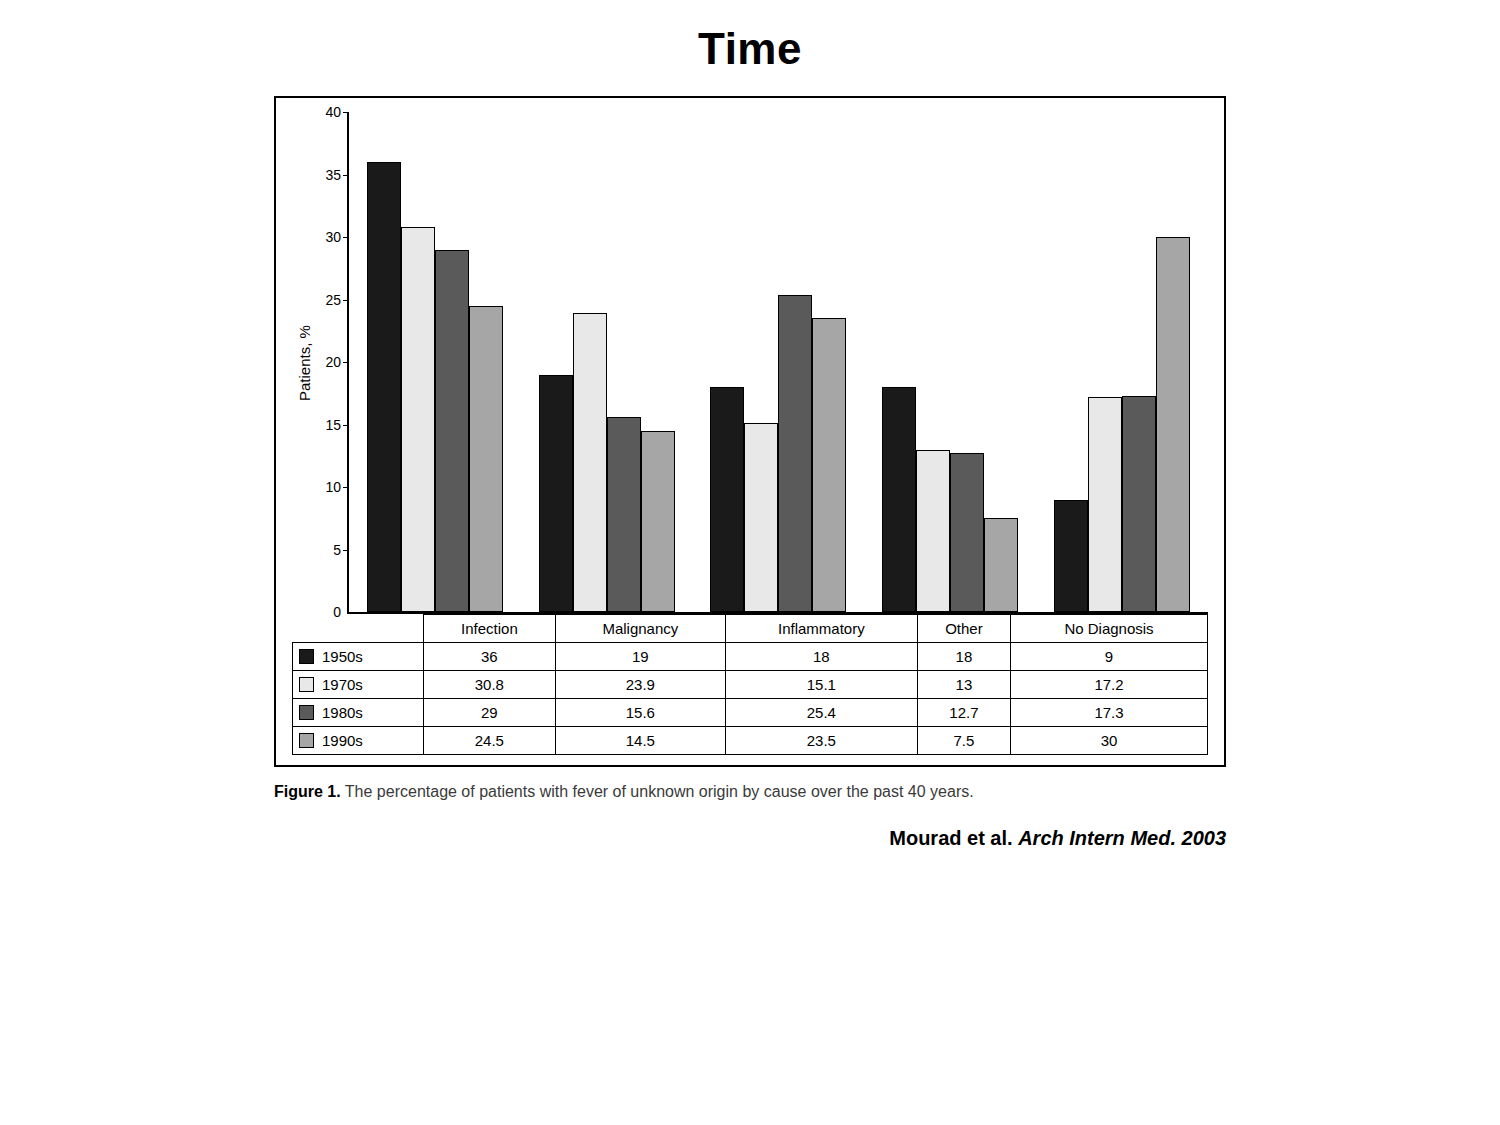Time
Patients, %
40 35 30 25 20 15 10 5 0
| | Infection | Malignancy | Inflammatory | Other | No Diagnosis |
| --- | --- | --- | --- | --- | --- |
| 1950s | 36 | 19 | 18 | 18 | 9 |
| 1970s | 30.8 | 23.9 | 15.1 | 13 | 17.2 |
| 1980s | 29 | 15.6 | 25.4 | 12.7 | 17.3 |
| 1990s | 24.5 | 14.5 | 23.5 | 7.5 | 30 |
Figure 1. The percentage of patients with fever of unknown origin by cause over the past 40 years.
Mourad et al. Arch Intern Med. 2003